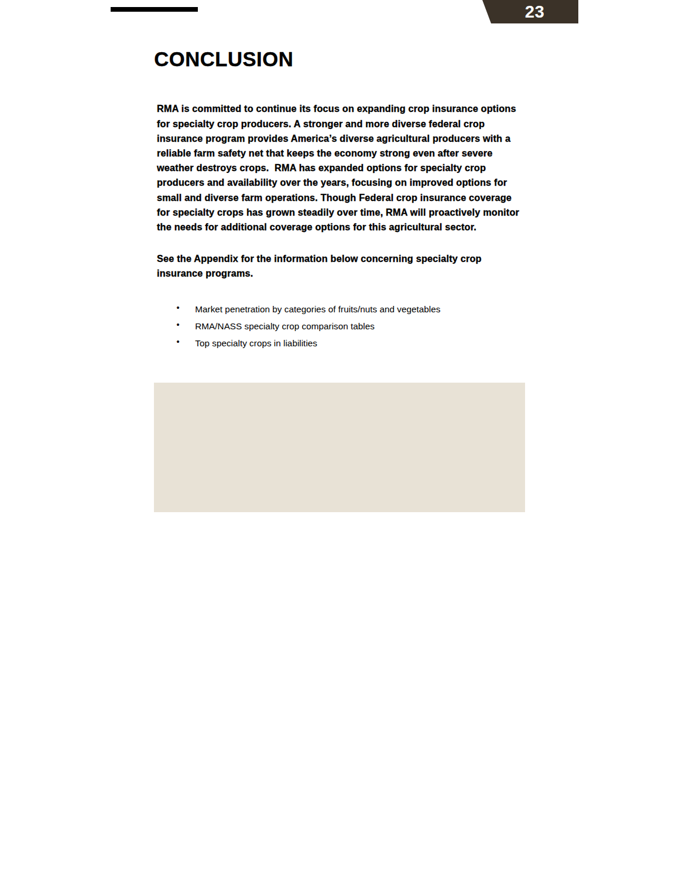23
CONCLUSION
RMA is committed to continue its focus on expanding crop insurance options for specialty crop producers. A stronger and more diverse federal crop insurance program provides America’s diverse agricultural producers with a reliable farm safety net that keeps the economy strong even after severe weather destroys crops. RMA has expanded options for specialty crop producers and availability over the years, focusing on improved options for small and diverse farm operations. Though Federal crop insurance coverage for specialty crops has grown steadily over time, RMA will proactively monitor the needs for additional coverage options for this agricultural sector.
See the Appendix for the information below concerning specialty crop insurance programs.
Market penetration by categories of fruits/nuts and vegetables
RMA/NASS specialty crop comparison tables
Top specialty crops in liabilities